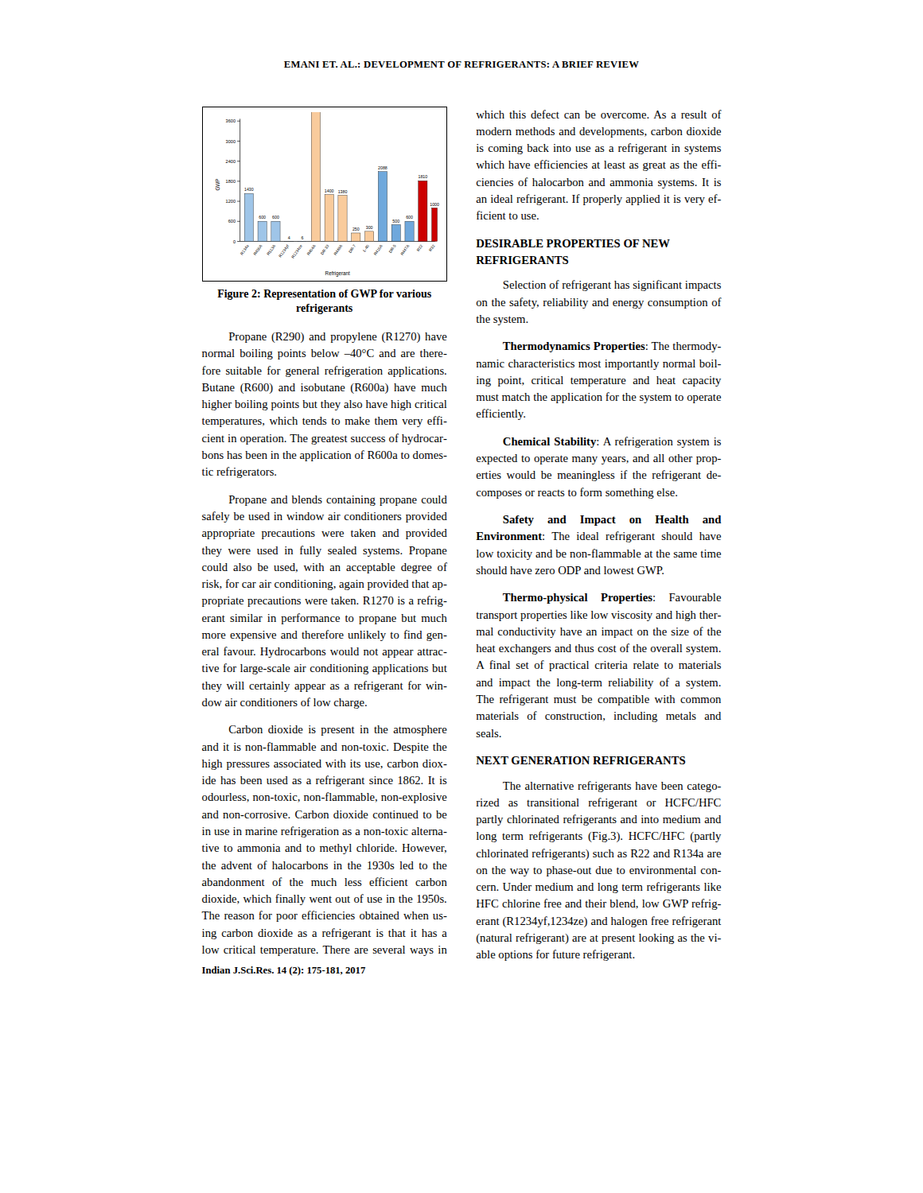EMANI ET. AL.: DEVELOPMENT OF REFRIGERANTS: A BRIEF REVIEW
0 600 1200 1800 2400 3000 3600 GWP 1430 600 600 4 6 3922 1400 1380 250 300 2088 500 600 1810 1000 R134a R450A R513A R1234yf R1234ze R404A DR-33 R448A DR-7 L-40 R410A DR-5 R447A R22 R32 Refrigerant
Figure 2: Representation of GWP for various refrigerants
Propane (R290) and propylene (R1270) have normal boiling points below –40°C and are therefore suitable for general refrigeration applications. Butane (R600) and isobutane (R600a) have much higher boiling points but they also have high critical temperatures, which tends to make them very efficient in operation. The greatest success of hydrocarbons has been in the application of R600a to domestic refrigerators.
Propane and blends containing propane could safely be used in window air conditioners provided appropriate precautions were taken and provided they were used in fully sealed systems. Propane could also be used, with an acceptable degree of risk, for car air conditioning, again provided that appropriate precautions were taken. R1270 is a refrigerant similar in performance to propane but much more expensive and therefore unlikely to find general favour. Hydrocarbons would not appear attractive for large-scale air conditioning applications but they will certainly appear as a refrigerant for window air conditioners of low charge.
Carbon dioxide is present in the atmosphere and it is non-flammable and non-toxic. Despite the high pressures associated with its use, carbon dioxide has been used as a refrigerant since 1862. It is odourless, non-toxic, non-flammable, non-explosive and non-corrosive. Carbon dioxide continued to be in use in marine refrigeration as a non-toxic alternative to ammonia and to methyl chloride. However, the advent of halocarbons in the 1930s led to the abandonment of the much less efficient carbon dioxide, which finally went out of use in the 1950s. The reason for poor efficiencies obtained when using carbon dioxide as a refrigerant is that it has a low critical temperature. There are several ways in which this defect can be overcome. As a result of modern methods and developments, carbon dioxide is coming back into use as a refrigerant in systems which have efficiencies at least as great as the efficiencies of halocarbon and ammonia systems. It is an ideal refrigerant. If properly applied it is very efficient to use.
Desirable Properties of New Refrigerants
Selection of refrigerant has significant impacts on the safety, reliability and energy consumption of the system.
Thermodynamics Properties: The thermodynamic characteristics most importantly normal boiling point, critical temperature and heat capacity must match the application for the system to operate efficiently.
Chemical Stability: A refrigeration system is expected to operate many years, and all other properties would be meaningless if the refrigerant decomposes or reacts to form something else.
Safety and Impact on Health and Environment: The ideal refrigerant should have low toxicity and be non-flammable at the same time should have zero ODP and lowest GWP.
Thermo-physical Properties: Favourable transport properties like low viscosity and high thermal conductivity have an impact on the size of the heat exchangers and thus cost of the overall system. A final set of practical criteria relate to materials and impact the long-term reliability of a system. The refrigerant must be compatible with common materials of construction, including metals and seals.
Next Generation Refrigerants
The alternative refrigerants have been categorized as transitional refrigerant or HCFC/HFC partly chlorinated refrigerants and into medium and long term refrigerants (Fig.3). HCFC/HFC (partly chlorinated refrigerants) such as R22 and R134a are on the way to phase-out due to environmental concern. Under medium and long term refrigerants like HFC chlorine free and their blend, low GWP refrigerant (R1234yf,1234ze) and halogen free refrigerant (natural refrigerant) are at present looking as the viable options for future refrigerant.
Indian J.Sci.Res. 14 (2): 175-181, 2017